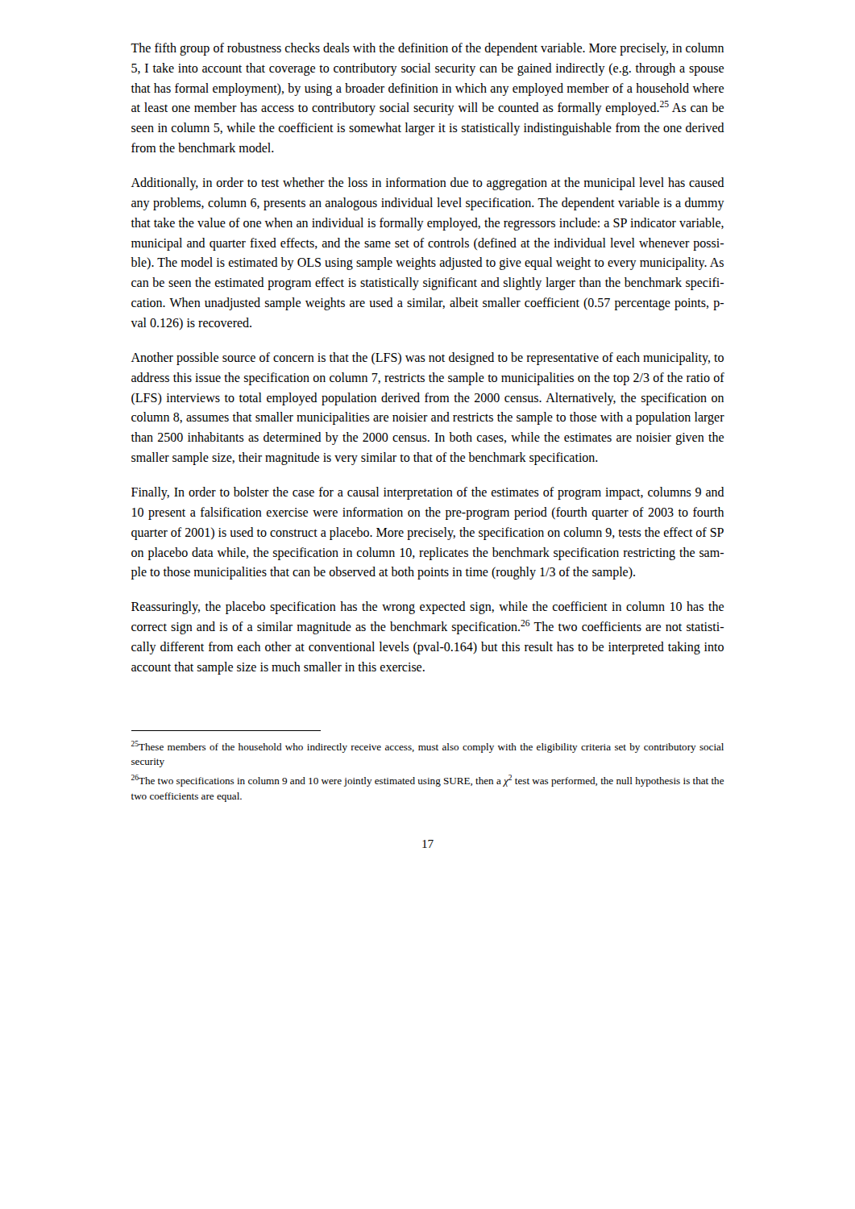The fifth group of robustness checks deals with the definition of the dependent variable. More precisely, in column 5, I take into account that coverage to contributory social security can be gained indirectly (e.g. through a spouse that has formal employment), by using a broader definition in which any employed member of a household where at least one member has access to contributory social security will be counted as formally employed.25 As can be seen in column 5, while the coefficient is somewhat larger it is statistically indistinguishable from the one derived from the benchmark model.
Additionally, in order to test whether the loss in information due to aggregation at the municipal level has caused any problems, column 6, presents an analogous individual level specification. The dependent variable is a dummy that take the value of one when an individual is formally employed, the regressors include: a SP indicator variable, municipal and quarter fixed effects, and the same set of controls (defined at the individual level whenever possible). The model is estimated by OLS using sample weights adjusted to give equal weight to every municipality. As can be seen the estimated program effect is statistically significant and slightly larger than the benchmark specification. When unadjusted sample weights are used a similar, albeit smaller coefficient (0.57 percentage points, p-val 0.126) is recovered.
Another possible source of concern is that the (LFS) was not designed to be representative of each municipality, to address this issue the specification on column 7, restricts the sample to municipalities on the top 2/3 of the ratio of (LFS) interviews to total employed population derived from the 2000 census. Alternatively, the specification on column 8, assumes that smaller municipalities are noisier and restricts the sample to those with a population larger than 2500 inhabitants as determined by the 2000 census. In both cases, while the estimates are noisier given the smaller sample size, their magnitude is very similar to that of the benchmark specification.
Finally, In order to bolster the case for a causal interpretation of the estimates of program impact, columns 9 and 10 present a falsification exercise were information on the pre-program period (fourth quarter of 2003 to fourth quarter of 2001) is used to construct a placebo. More precisely, the specification on column 9, tests the effect of SP on placebo data while, the specification in column 10, replicates the benchmark specification restricting the sample to those municipalities that can be observed at both points in time (roughly 1/3 of the sample).
Reassuringly, the placebo specification has the wrong expected sign, while the coefficient in column 10 has the correct sign and is of a similar magnitude as the benchmark specification.26 The two coefficients are not statistically different from each other at conventional levels (pval-0.164) but this result has to be interpreted taking into account that sample size is much smaller in this exercise.
25These members of the household who indirectly receive access, must also comply with the eligibility criteria set by contributory social security
26The two specifications in column 9 and 10 were jointly estimated using SURE, then a χ2 test was performed, the null hypothesis is that the two coefficients are equal.
17